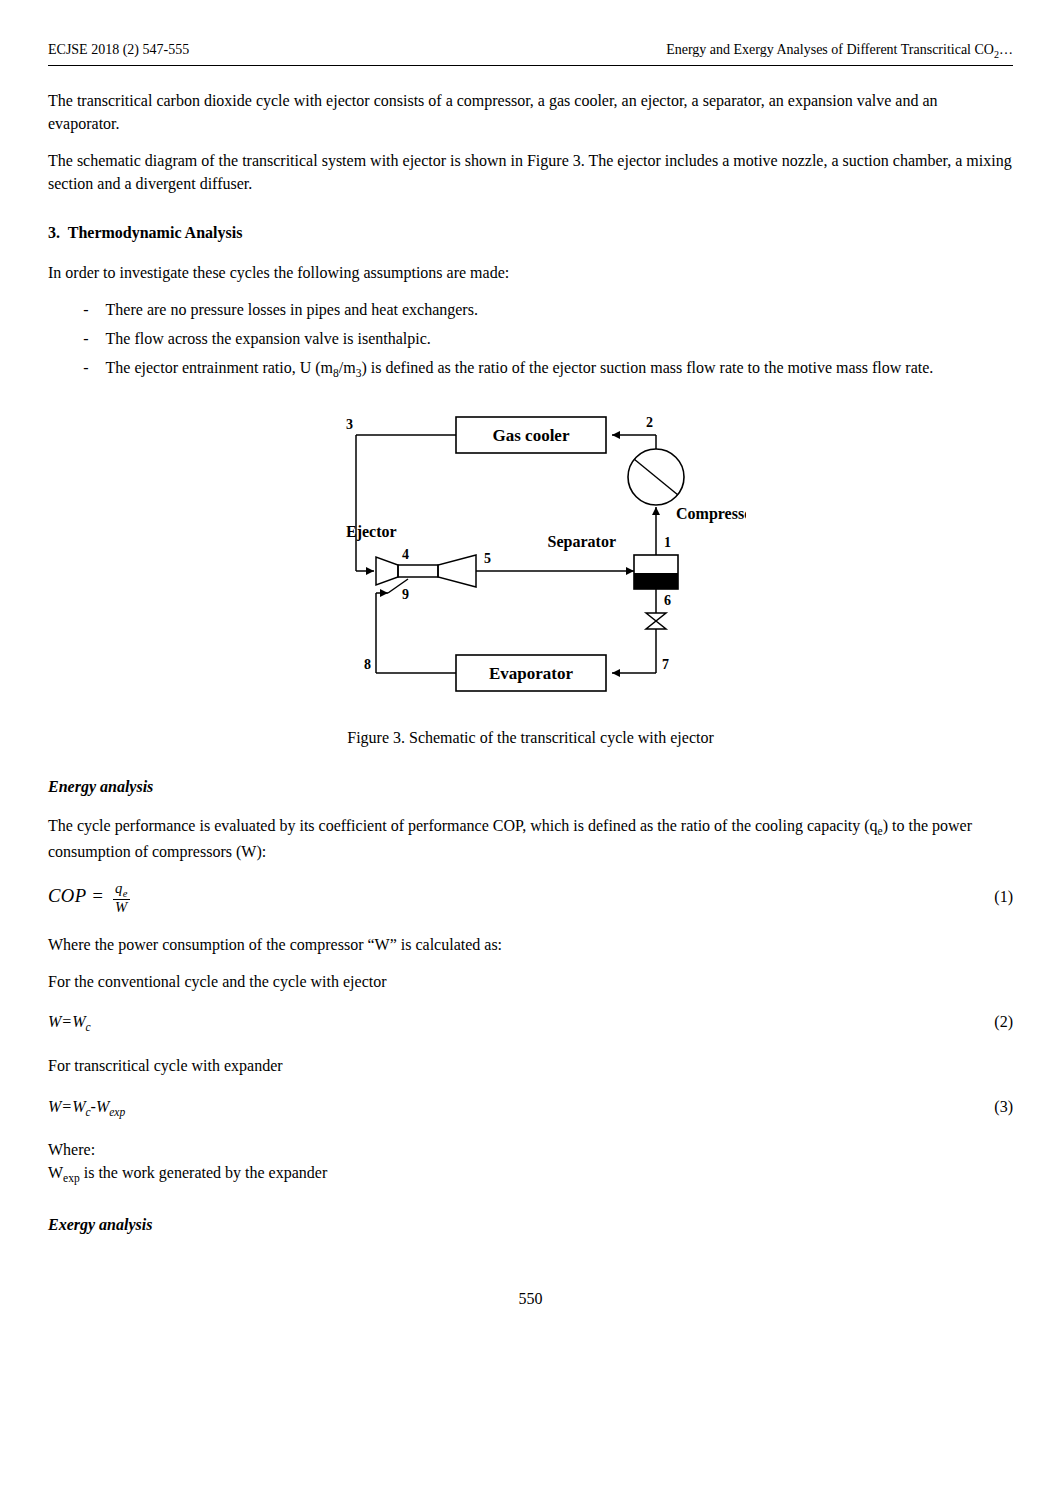ECJSE 2018 (2) 547-555
Energy and Exergy Analyses of Different Transcritical CO2…
The transcritical carbon dioxide cycle with ejector consists of a compressor, a gas cooler, an ejector, a separator, an expansion valve and an evaporator.
The schematic diagram of the transcritical system with ejector is shown in Figure 3. The ejector includes a motive nozzle, a suction chamber, a mixing section and a divergent diffuser.
3. Thermodynamic Analysis
In order to investigate these cycles the following assumptions are made:
There are no pressure losses in pipes and heat exchangers.
The flow across the expansion valve is isenthalpic.
The ejector entrainment ratio, U (m8/m3) is defined as the ratio of the ejector suction mass flow rate to the motive mass flow rate.
Gas cooler Compressor Separator Evaporator Ejector 2 3 5 1 6 7 8 4 9
Figure 3. Schematic of the transcritical cycle with ejector
Energy analysis
The cycle performance is evaluated by its coefficient of performance COP, which is defined as the ratio of the cooling capacity (qe) to the power consumption of compressors (W):
COP = qe W
(1)
Where the power consumption of the compressor “W” is calculated as:
For the conventional cycle and the cycle with ejector
W=Wc
(2)
For transcritical cycle with expander
W=Wc-Wexp
(3)
Where:
Wexp is the work generated by the expander
Exergy analysis
550